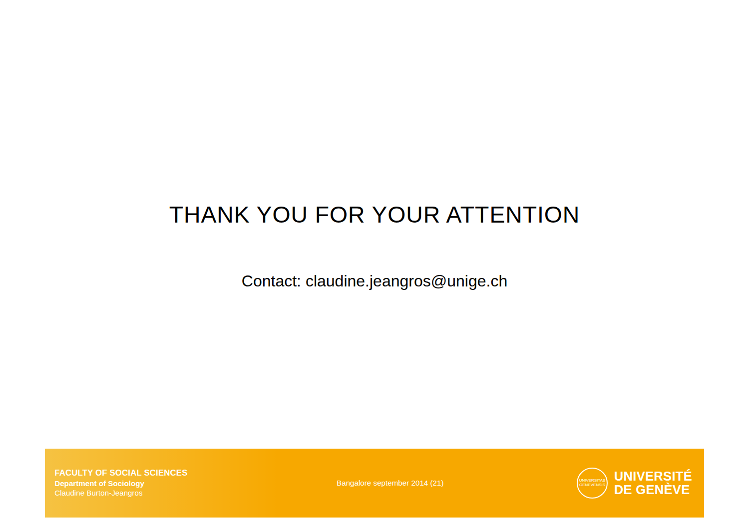THANK YOU FOR YOUR ATTENTION
Contact: claudine.jeangros@unige.ch
FACULTY OF SOCIAL SCIENCES
Department of Sociology
Claudine Burton-Jeangros
Bangalore september 2014 (21)
UNIVERSITAS
GENEVENSIS
UNIVERSITÉ
DE GENÈVE